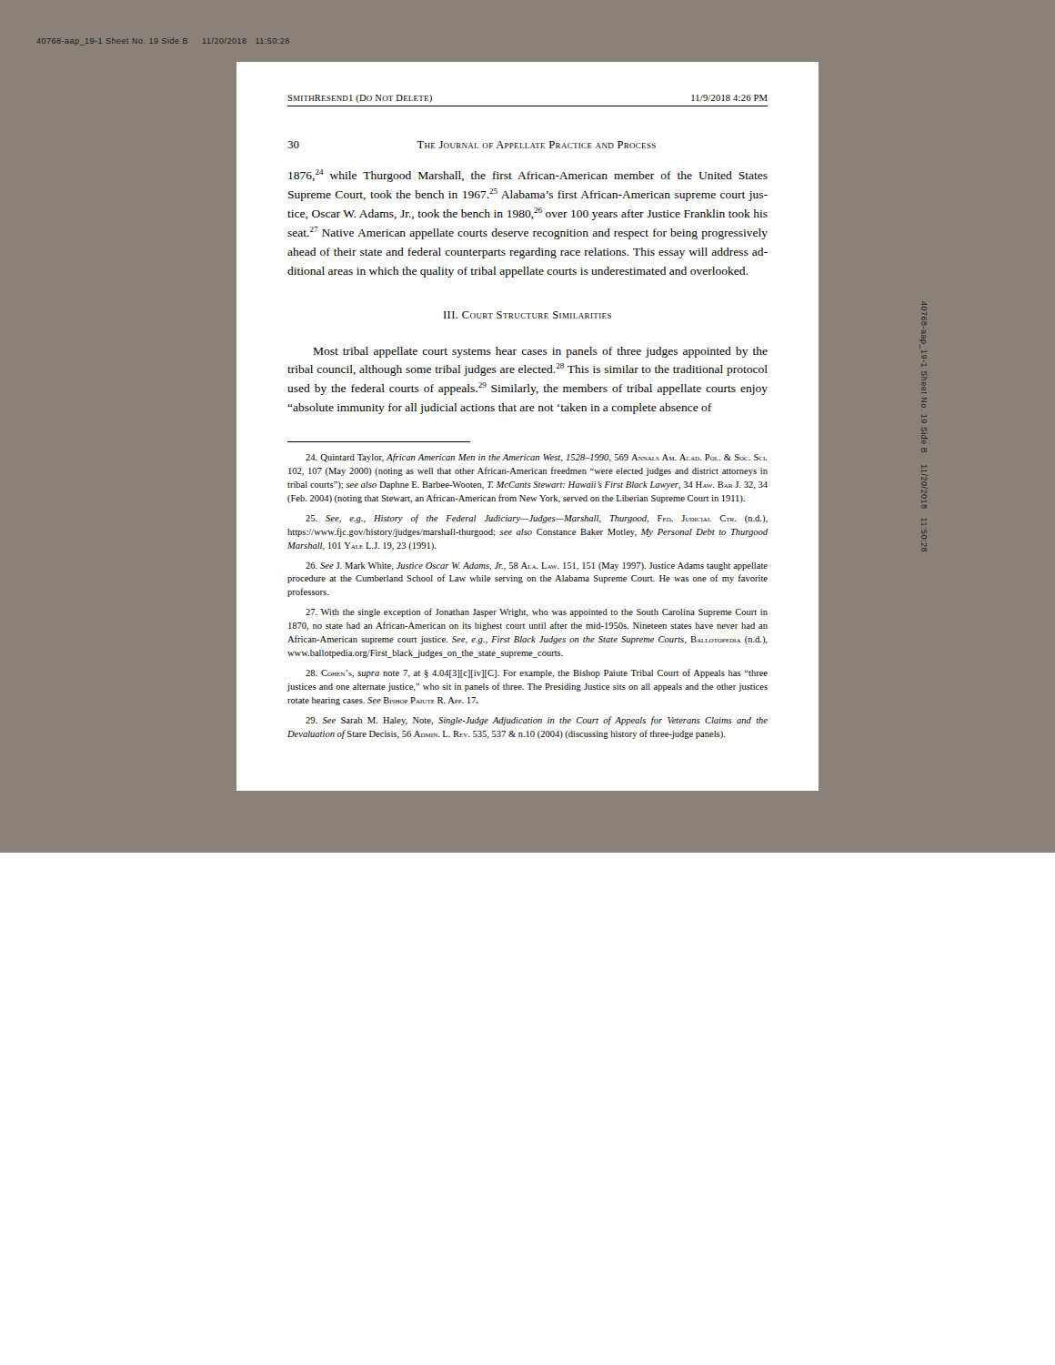40768-aap_19-1 Sheet No. 19 Side B 11/20/2018 11:50:28
40768-aap_19-1 Sheet No. 19 Side B 11/20/2018 11:50:28
SMITHRESEND1 (DO NOT DELETE) 11/9/2018 4:26 PM
30
The Journal of Appellate Practice and Process
1876,24 while Thurgood Marshall, the first African-American member of the United States Supreme Court, took the bench in 1967.25 Alabama’s first African-American supreme court justice, Oscar W. Adams, Jr., took the bench in 1980,26 over 100 years after Justice Franklin took his seat.27 Native American appellate courts deserve recognition and respect for being progressively ahead of their state and federal counterparts regarding race relations. This essay will address additional areas in which the quality of tribal appellate courts is underestimated and overlooked.
III. Court Structure Similarities
Most tribal appellate court systems hear cases in panels of three judges appointed by the tribal council, although some tribal judges are elected.28 This is similar to the traditional protocol used by the federal courts of appeals.29 Similarly, the members of tribal appellate courts enjoy “absolute immunity for all judicial actions that are not ‘taken in a complete absence of
24. Quintard Taylor, African American Men in the American West, 1528–1990, 569 Annals Am. Acad. Pol. & Soc. Sci. 102, 107 (May 2000) (noting as well that other African-American freedmen “were elected judges and district attorneys in tribal courts”); see also Daphne E. Barbee-Wooten, T. McCants Stewart: Hawaii’s First Black Lawyer, 34 Haw. Bar J. 32, 34 (Feb. 2004) (noting that Stewart, an African-American from New York, served on the Liberian Supreme Court in 1911).
25. See, e.g., History of the Federal Judiciary—Judges—Marshall, Thurgood, Fed. Judicial Ctr. (n.d.), https://www.fjc.gov/history/judges/marshall-thurgood; see also Constance Baker Motley, My Personal Debt to Thurgood Marshall, 101 Yale L.J. 19, 23 (1991).
26. See J. Mark White, Justice Oscar W. Adams, Jr., 58 Ala. Law. 151, 151 (May 1997). Justice Adams taught appellate procedure at the Cumberland School of Law while serving on the Alabama Supreme Court. He was one of my favorite professors.
27. With the single exception of Jonathan Jasper Wright, who was appointed to the South Carolina Supreme Court in 1870, no state had an African-American on its highest court until after the mid-1950s. Nineteen states have never had an African-American supreme court justice. See, e.g., First Black Judges on the State Supreme Courts, Ballotopedia (n.d.), www.ballotpedia.org/First_black_judges_on_the_state_supreme_courts.
28. Cohen’s, supra note 7, at § 4.04[3][c][iv][C]. For example, the Bishop Paiute Tribal Court of Appeals has “three justices and one alternate justice,” who sit in panels of three. The Presiding Justice sits on all appeals and the other justices rotate hearing cases. See Bishop Paiute R. App. 17.
29. See Sarah M. Haley, Note, Single-Judge Adjudication in the Court of Appeals for Veterans Claims and the Devaluation of Stare Decisis, 56 Admin. L. Rev. 535, 537 & n.10 (2004) (discussing history of three-judge panels).